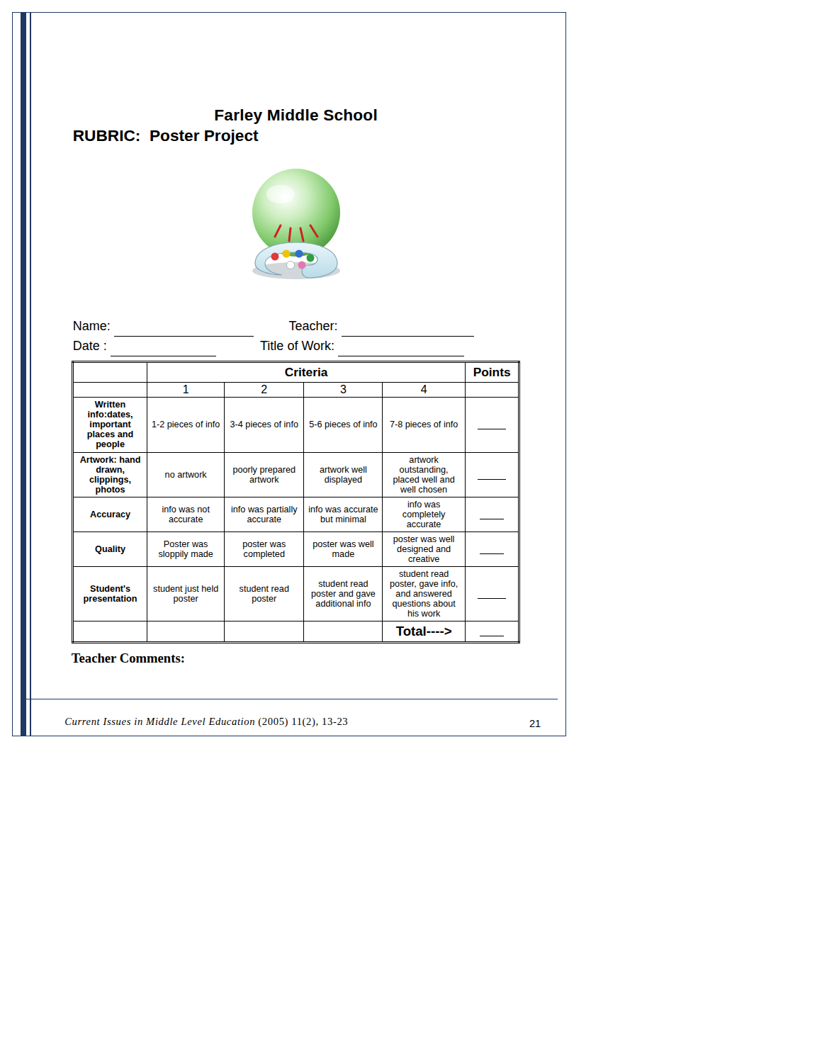Farley Middle School
RUBRIC: Poster Project
Name: Teacher:
Date : Title of Work:
| | Criteria | Points |
| | 1 | 2 | 3 | 4 | |
| Written info:dates, important places and people | 1-2 pieces of info | 3-4 pieces of info | 5-6 pieces of info | 7-8 pieces of info | |
| Artwork: hand drawn, clippings, photos | no artwork | poorly prepared artwork | artwork well displayed | artwork outstanding, placed well and well chosen | |
| Accuracy | info was not accurate | info was partially accurate | info was accurate but minimal | info was completely accurate | |
| Quality | Poster was sloppily made | poster was completed | poster was well made | poster was well designed and creative | |
| Student's presentation | student just held poster | student read poster | student read poster and gave additional info | student read poster, gave info, and answered questions about his work | |
| | | | | Total----> | |
Teacher Comments:
Current Issues in Middle Level Education (2005) 11(2), 13-23 21